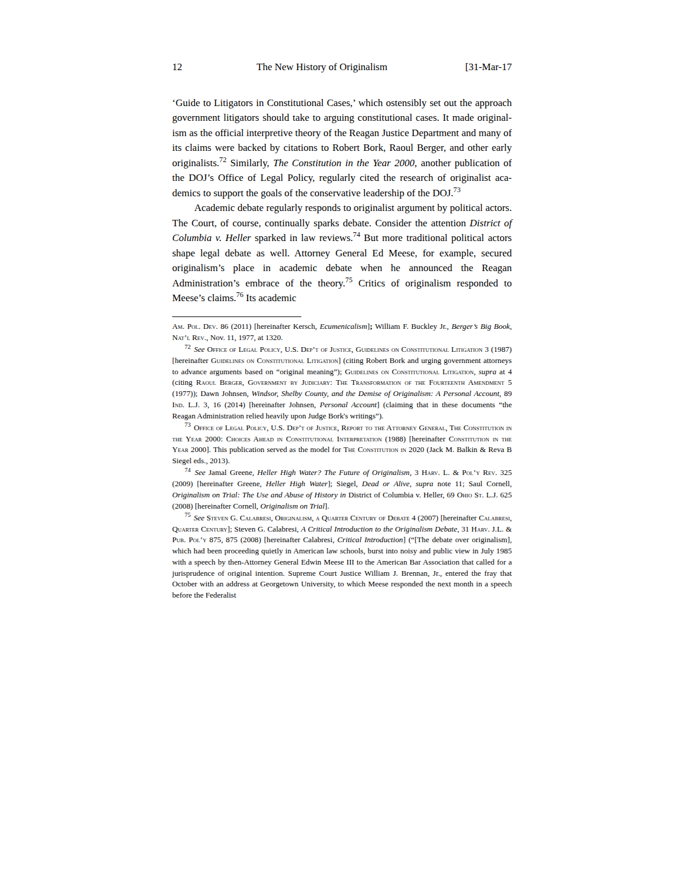12 The New History of Originalism [31-Mar-17
‘Guide to Litigators in Constitutional Cases,’ which ostensibly set out the approach government litigators should take to arguing constitutional cases. It made originalism as the official interpretive theory of the Reagan Justice Department and many of its claims were backed by citations to Robert Bork, Raoul Berger, and other early originalists.72 Similarly, The Constitution in the Year 2000, another publication of the DOJ’s Office of Legal Policy, regularly cited the research of originalist academics to support the goals of the conservative leadership of the DOJ.73
Academic debate regularly responds to originalist argument by political actors. The Court, of course, continually sparks debate. Consider the attention District of Columbia v. Heller sparked in law reviews.74 But more traditional political actors shape legal debate as well. Attorney General Ed Meese, for example, secured originalism’s place in academic debate when he announced the Reagan Administration’s embrace of the theory.75 Critics of originalism responded to Meese’s claims.76 Its academic
Am. Pol. Dev. 86 (2011) [hereinafter Kersch, Ecumenicalism]; William F. Buckley Jr., Berger’s Big Book, Nat’l Rev., Nov. 11, 1977, at 1320.
72 See Office of Legal Policy, U.S. Dep’t of Justice, Guidelines on Constitutional Litigation 3 (1987) [hereinafter Guidelines on Constitutional Litigation] (citing Robert Bork and urging government attorneys to advance arguments based on “original meaning”); Guidelines on Constitutional Litigation, supra at 4 (citing Raoul Berger, Government by Judiciary: The Transformation of the Fourteenth Amendment 5 (1977)); Dawn Johnsen, Windsor, Shelby County, and the Demise of Originalism: A Personal Account, 89 Ind. L.J. 3, 16 (2014) [hereinafter Johnsen, Personal Account] (claiming that in these documents “the Reagan Administration relied heavily upon Judge Bork's writings”).
73 Office of Legal Policy, U.S. Dep’t of Justice, Report to the Attorney General, The Constitution in the Year 2000: Choices Ahead in Constitutional Interpretation (1988) [hereinafter Constitution in the Year 2000]. This publication served as the model for The Constitution in 2020 (Jack M. Balkin & Reva B Siegel eds., 2013).
74 See Jamal Greene, Heller High Water? The Future of Originalism, 3 Harv. L. & Pol’y Rev. 325 (2009) [hereinafter Greene, Heller High Water]; Siegel, Dead or Alive, supra note 11; Saul Cornell, Originalism on Trial: The Use and Abuse of History in District of Columbia v. Heller, 69 Ohio St. L.J. 625 (2008) [hereinafter Cornell, Originalism on Trial].
75 See Steven G. Calabresi, Originalism, a Quarter Century of Debate 4 (2007) [hereinafter Calabresi, Quarter Century]; Steven G. Calabresi, A Critical Introduction to the Originalism Debate, 31 Harv. J.L. & Pub. Pol’y 875, 875 (2008) [hereinafter Calabresi, Critical Introduction] (“[The debate over originalism], which had been proceeding quietly in American law schools, burst into noisy and public view in July 1985 with a speech by then-Attorney General Edwin Meese III to the American Bar Association that called for a jurisprudence of original intention. Supreme Court Justice William J. Brennan, Jr., entered the fray that October with an address at Georgetown University, to which Meese responded the next month in a speech before the Federalist